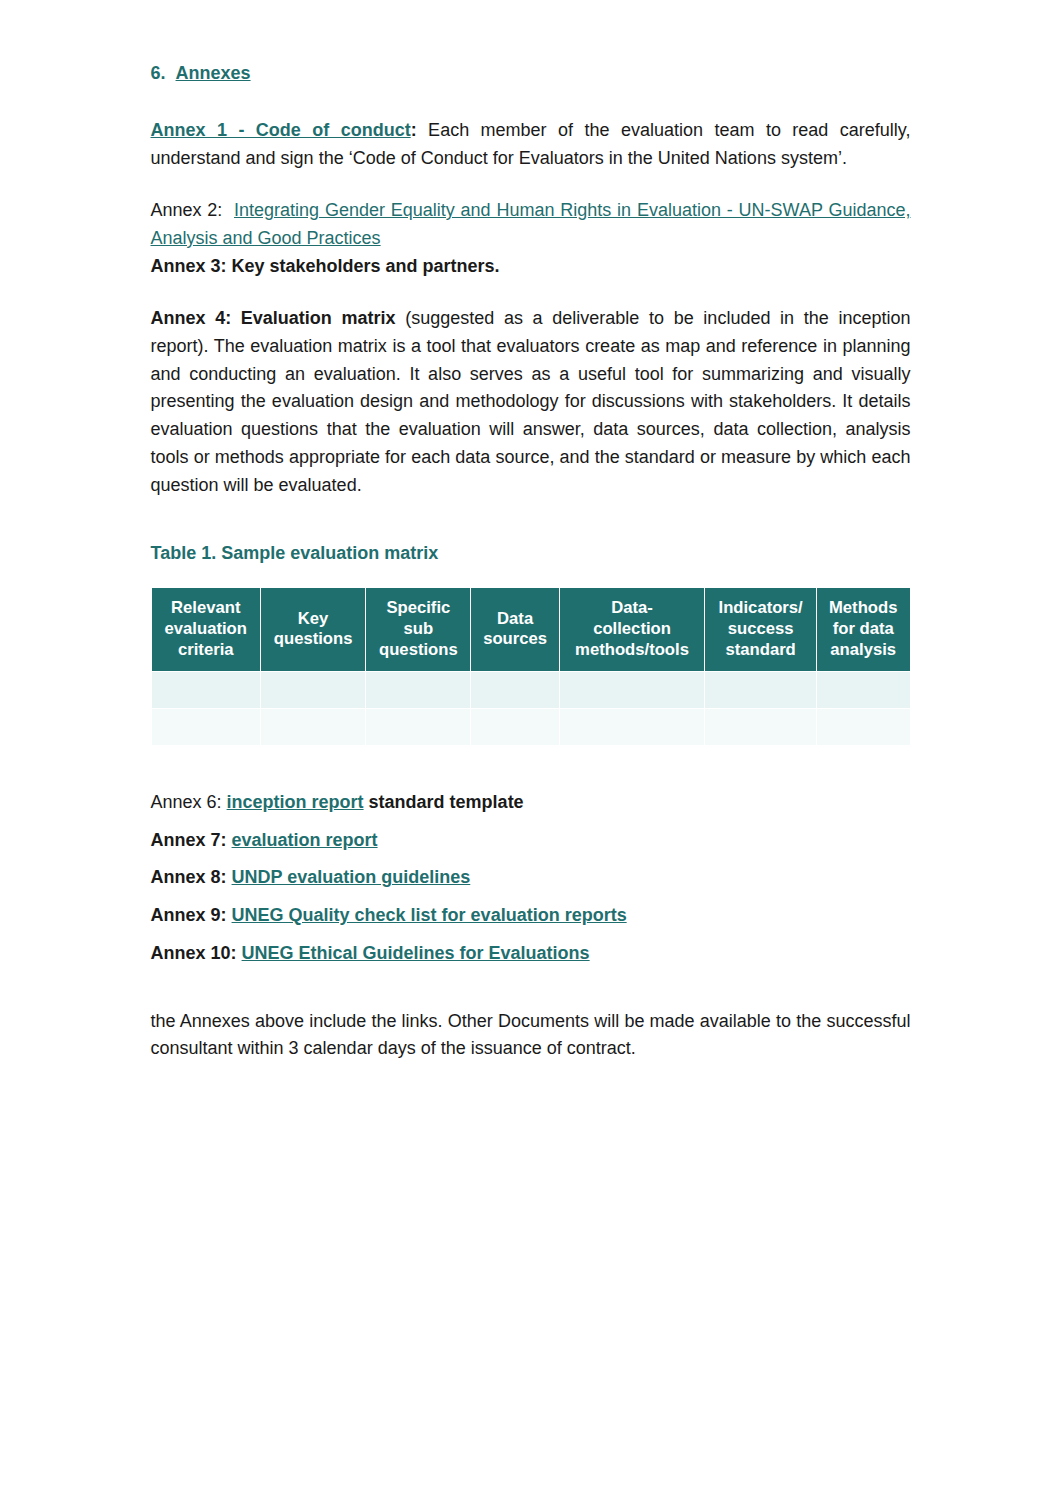6. Annexes
Annex 1 - Code of conduct: Each member of the evaluation team to read carefully, understand and sign the ‘Code of Conduct for Evaluators in the United Nations system’.
Annex 2: Integrating Gender Equality and Human Rights in Evaluation - UN-SWAP Guidance, Analysis and Good Practices
Annex 3: Key stakeholders and partners.
Annex 4: Evaluation matrix (suggested as a deliverable to be included in the inception report). The evaluation matrix is a tool that evaluators create as map and reference in planning and conducting an evaluation. It also serves as a useful tool for summarizing and visually presenting the evaluation design and methodology for discussions with stakeholders. It details evaluation questions that the evaluation will answer, data sources, data collection, analysis tools or methods appropriate for each data source, and the standard or measure by which each question will be evaluated.
Table 1. Sample evaluation matrix
| Relevant evaluation criteria | Key questions | Specific sub questions | Data sources | Data- collection methods/tools | Indicators/ success standard | Methods for data analysis |
| --- | --- | --- | --- | --- | --- | --- |
Annex 6: inception report standard template
Annex 7: evaluation report
Annex 8: UNDP evaluation guidelines
Annex 9: UNEG Quality check list for evaluation reports
Annex 10: UNEG Ethical Guidelines for Evaluations
the Annexes above include the links. Other Documents will be made available to the successful consultant within 3 calendar days of the issuance of contract.